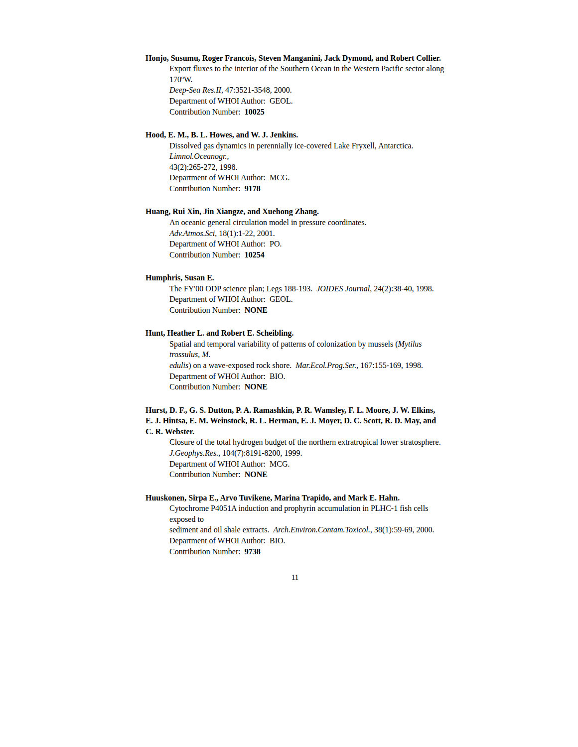Honjo, Susumu, Roger Francois, Steven Manganini, Jack Dymond, and Robert Collier.
Export fluxes to the interior of the Southern Ocean in the Western Pacific sector along 170ºW.
Deep-Sea Res.II, 47:3521-3548, 2000.
Department of WHOI Author: GEOL.
Contribution Number: 10025
Hood, E. M., B. L. Howes, and W. J. Jenkins.
Dissolved gas dynamics in perennially ice-covered Lake Fryxell, Antarctica. Limnol.Oceanogr.,
43(2):265-272, 1998.
Department of WHOI Author: MCG.
Contribution Number: 9178
Huang, Rui Xin, Jin Xiangze, and Xuehong Zhang.
An oceanic general circulation model in pressure coordinates.
Adv.Atmos.Sci, 18(1):1-22, 2001.
Department of WHOI Author: PO.
Contribution Number: 10254
Humphris, Susan E.
The FY'00 ODP science plan; Legs 188-193. JOIDES Journal, 24(2):38-40, 1998.
Department of WHOI Author: GEOL.
Contribution Number: NONE
Hunt, Heather L. and Robert E. Scheibling.
Spatial and temporal variability of patterns of colonization by mussels (Mytilus trossulus, M.
edulis) on a wave-exposed rock shore. Mar.Ecol.Prog.Ser., 167:155-169, 1998.
Department of WHOI Author: BIO.
Contribution Number: NONE
Hurst, D. F., G. S. Dutton, P. A. Ramashkin, P. R. Wamsley, F. L. Moore, J. W. Elkins,
E. J. Hintsa, E. M. Weinstock, R. L. Herman, E. J. Moyer, D. C. Scott, R. D. May, and
C. R. Webster.
Closure of the total hydrogen budget of the northern extratropical lower stratosphere.
J.Geophys.Res., 104(7):8191-8200, 1999.
Department of WHOI Author: MCG.
Contribution Number: NONE
Huuskonen, Sirpa E., Arvo Tuvikene, Marina Trapido, and Mark E. Hahn.
Cytochrome P4051A induction and prophyrin accumulation in PLHC-1 fish cells exposed to
sediment and oil shale extracts. Arch.Environ.Contam.Toxicol., 38(1):59-69, 2000.
Department of WHOI Author: BIO.
Contribution Number: 9738
11